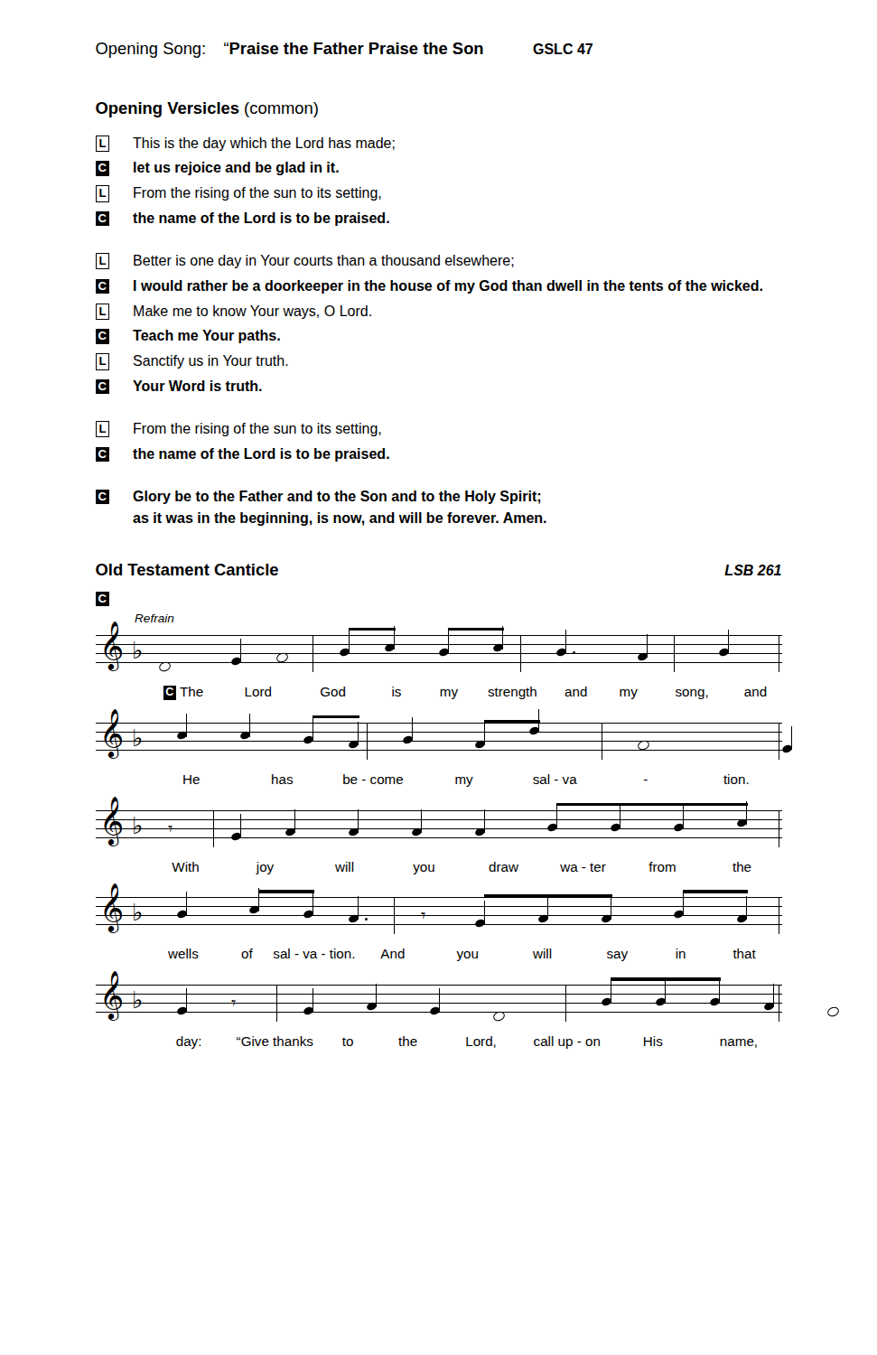Opening Song: “Praise the Father Praise the Son GSLC 47
Opening Versicles (common)
| L | This is the day which the Lord has made; |
| C | let us rejoice and be glad in it. |
| L | From the rising of the sun to its setting, |
| C | the name of the Lord is to be praised. |
| L | Better is one day in Your courts than a thousand elsewhere; |
| C | I would rather be a doorkeeper in the house of my God than dwell in the tents of the wicked. |
| L | Make me to know Your ways, O Lord. |
| C | Teach me Your paths. |
| L | Sanctify us in Your truth. |
| C | Your Word is truth. |
| L | From the rising of the sun to its setting, |
| C | the name of the Lord is to be praised. |
| C | Glory be to the Father and to the Son and to the Holy Spirit; as it was in the beginning, is now, and will be forever. Amen. |
Old Testament Canticle
LSB 261
C
Refrain
𝄞 ♭
C The Lord God is my strength and my song, and
𝄞 ♭
He has be - come my sal - va - tion.
𝄞 ♭
𝄾
With joy will you draw wa - ter from the
𝄞 ♭
𝄾
wells of sal - va - tion. And you will say in that
𝄞 ♭
𝄾
day: “Give thanks to the Lord, call up - on His name,